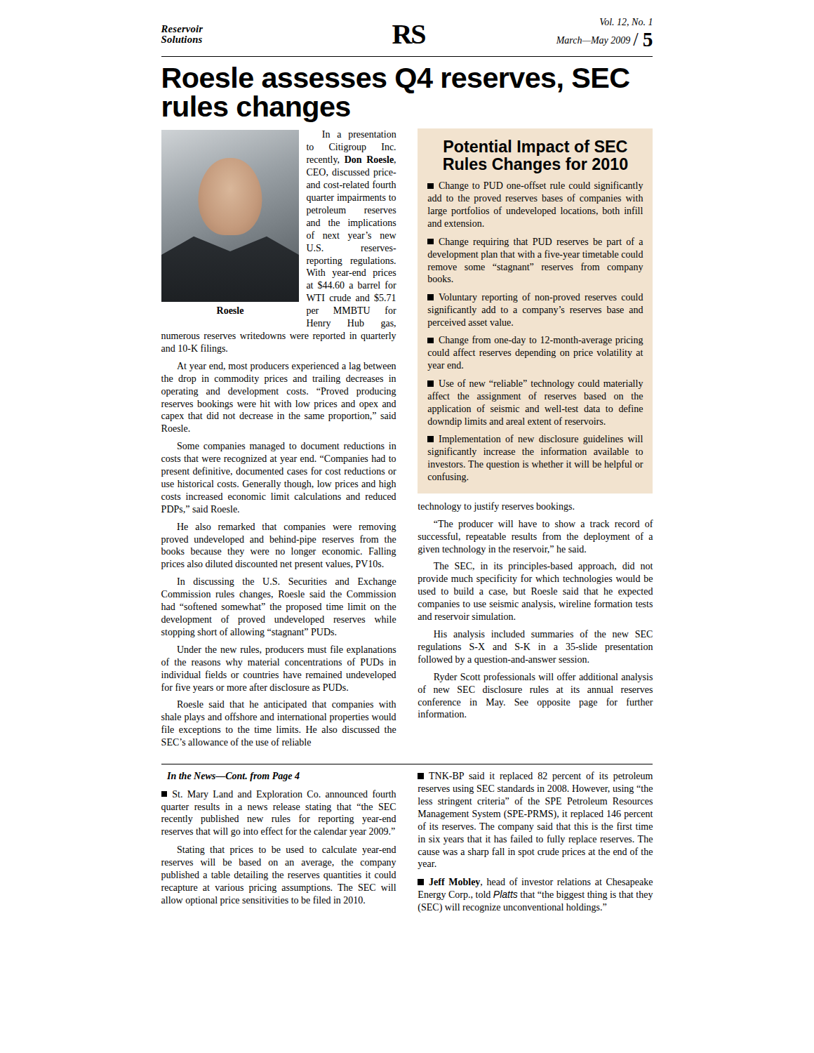Reservoir
Solutions
RS
Vol. 12, No. 1
March—May 2009/5
Roesle assesses Q4 reserves, SEC rules changes
Roesle
In a presentation to Citigroup Inc. recently, Don Roesle, CEO, discussed price- and cost-related fourth quarter impairments to petroleum reserves and the implications of next year’s new U.S. reserves-reporting regulations. With year-end prices at $44.60 a barrel for WTI crude and $5.71 per MMBTU for Henry Hub gas, numerous reserves writedowns were reported in quarterly and 10-K filings.
At year end, most producers experienced a lag between the drop in commodity prices and trailing decreases in operating and development costs. “Proved producing reserves bookings were hit with low prices and opex and capex that did not decrease in the same proportion,” said Roesle.
Some companies managed to document reductions in costs that were recognized at year end. “Companies had to present definitive, documented cases for cost reductions or use historical costs. Generally though, low prices and high costs increased economic limit calculations and reduced PDPs,” said Roesle.
He also remarked that companies were removing proved undeveloped and behind-pipe reserves from the books because they were no longer economic. Falling prices also diluted discounted net present values, PV10s.
In discussing the U.S. Securities and Exchange Commission rules changes, Roesle said the Commission had “softened somewhat” the proposed time limit on the development of proved undeveloped reserves while stopping short of allowing “stagnant” PUDs.
Under the new rules, producers must file explanations of the reasons why material concentrations of PUDs in individual fields or countries have remained undeveloped for five years or more after disclosure as PUDs.
Roesle said that he anticipated that companies with shale plays and offshore and international properties would file exceptions to the time limits. He also discussed the SEC’s allowance of the use of reliable
Potential Impact of SEC
Rules Changes for 2010
Change to PUD one-offset rule could significantly add to the proved reserves bases of companies with large portfolios of undeveloped locations, both infill and extension.
Change requiring that PUD reserves be part of a development plan that with a five-year timetable could remove some “stagnant” reserves from company books.
Voluntary reporting of non-proved reserves could significantly add to a company’s reserves base and perceived asset value.
Change from one-day to 12-month-average pricing could affect reserves depending on price volatility at year end.
Use of new “reliable” technology could materially affect the assignment of reserves based on the application of seismic and well-test data to define downdip limits and areal extent of reservoirs.
Implementation of new disclosure guidelines will significantly increase the information available to investors. The question is whether it will be helpful or confusing.
technology to justify reserves bookings.
“The producer will have to show a track record of successful, repeatable results from the deployment of a given technology in the reservoir,” he said.
The SEC, in its principles-based approach, did not provide much specificity for which technologies would be used to build a case, but Roesle said that he expected companies to use seismic analysis, wireline formation tests and reservoir simulation.
His analysis included summaries of the new SEC regulations S-X and S-K in a 35-slide presentation followed by a question-and-answer session.
Ryder Scott professionals will offer additional analysis of new SEC disclosure rules at its annual reserves conference in May. See opposite page for further information.
In the News—Cont. from Page 4
St. Mary Land and Exploration Co. announced fourth quarter results in a news release stating that “the SEC recently published new rules for reporting year-end reserves that will go into effect for the calendar year 2009.”
Stating that prices to be used to calculate year-end reserves will be based on an average, the company published a table detailing the reserves quantities it could recapture at various pricing assumptions. The SEC will allow optional price sensitivities to be filed in 2010.
TNK-BP said it replaced 82 percent of its petroleum reserves using SEC standards in 2008. However, using “the less stringent criteria” of the SPE Petroleum Resources Management System (SPE-PRMS), it replaced 146 percent of its reserves. The company said that this is the first time in six years that it has failed to fully replace reserves. The cause was a sharp fall in spot crude prices at the end of the year.
Jeff Mobley, head of investor relations at Chesapeake Energy Corp., told Platts that “the biggest thing is that they (SEC) will recognize unconventional holdings.”